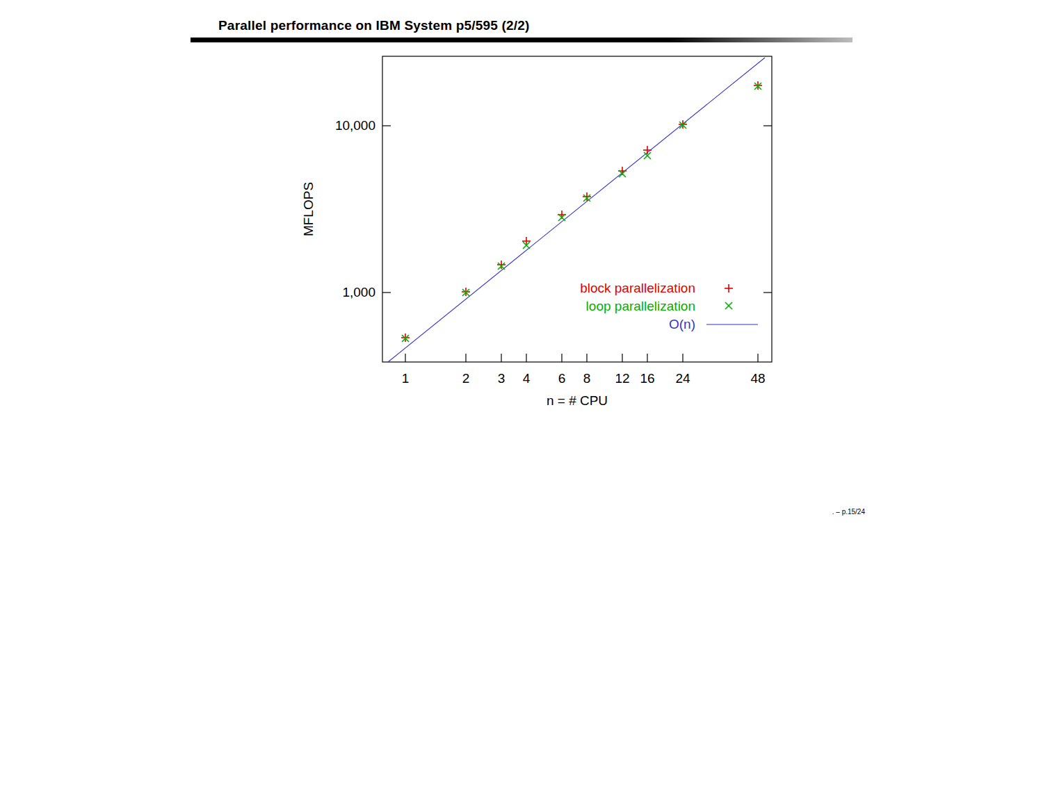Parallel performance on IBM System p5/595 (2/2)
10,000 1,000 1 2 3 4 6 8 12 16 24 48 n = # CPU MFLOPS block parallelization loop parallelization O(n)
. – p.15/24